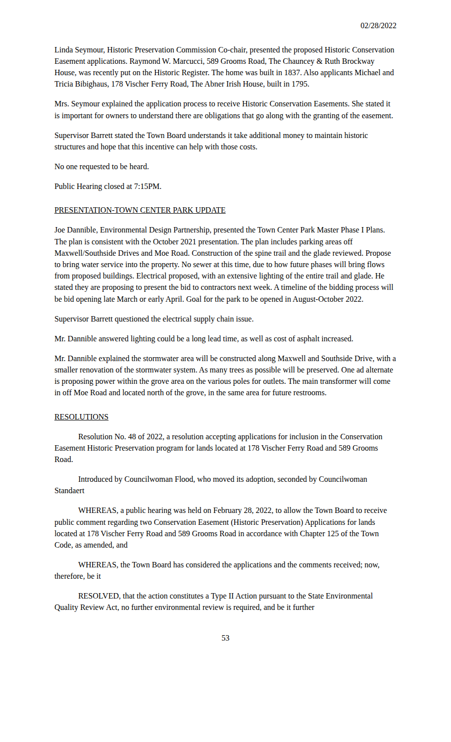02/28/2022
Linda Seymour, Historic Preservation Commission Co-chair, presented the proposed Historic Conservation Easement applications. Raymond W. Marcucci, 589 Grooms Road, The Chauncey & Ruth Brockway House, was recently put on the Historic Register. The home was built in 1837. Also applicants Michael and Tricia Bibighaus, 178 Vischer Ferry Road, The Abner Irish House, built in 1795.
Mrs. Seymour explained the application process to receive Historic Conservation Easements. She stated it is important for owners to understand there are obligations that go along with the granting of the easement.
Supervisor Barrett stated the Town Board understands it take additional money to maintain historic structures and hope that this incentive can help with those costs.
No one requested to be heard.
Public Hearing closed at 7:15PM.
PRESENTATION-TOWN CENTER PARK UPDATE
Joe Dannible, Environmental Design Partnership, presented the Town Center Park Master Phase I Plans. The plan is consistent with the October 2021 presentation. The plan includes parking areas off Maxwell/Southside Drives and Moe Road. Construction of the spine trail and the glade reviewed. Propose to bring water service into the property. No sewer at this time, due to how future phases will bring flows from proposed buildings. Electrical proposed, with an extensive lighting of the entire trail and glade. He stated they are proposing to present the bid to contractors next week. A timeline of the bidding process will be bid opening late March or early April. Goal for the park to be opened in August-October 2022.
Supervisor Barrett questioned the electrical supply chain issue.
Mr. Dannible answered lighting could be a long lead time, as well as cost of asphalt increased.
Mr. Dannible explained the stormwater area will be constructed along Maxwell and Southside Drive, with a smaller renovation of the stormwater system. As many trees as possible will be preserved. One ad alternate is proposing power within the grove area on the various poles for outlets. The main transformer will come in off Moe Road and located north of the grove, in the same area for future restrooms.
RESOLUTIONS
Resolution No. 48 of 2022, a resolution accepting applications for inclusion in the Conservation Easement Historic Preservation program for lands located at 178 Vischer Ferry Road and 589 Grooms Road.
Introduced by Councilwoman Flood, who moved its adoption, seconded by Councilwoman Standaert
WHEREAS, a public hearing was held on February 28, 2022, to allow the Town Board to receive public comment regarding two Conservation Easement (Historic Preservation) Applications for lands located at 178 Vischer Ferry Road and 589 Grooms Road in accordance with Chapter 125 of the Town Code, as amended, and
WHEREAS, the Town Board has considered the applications and the comments received; now, therefore, be it
RESOLVED, that the action constitutes a Type II Action pursuant to the State Environmental Quality Review Act, no further environmental review is required, and be it further
53